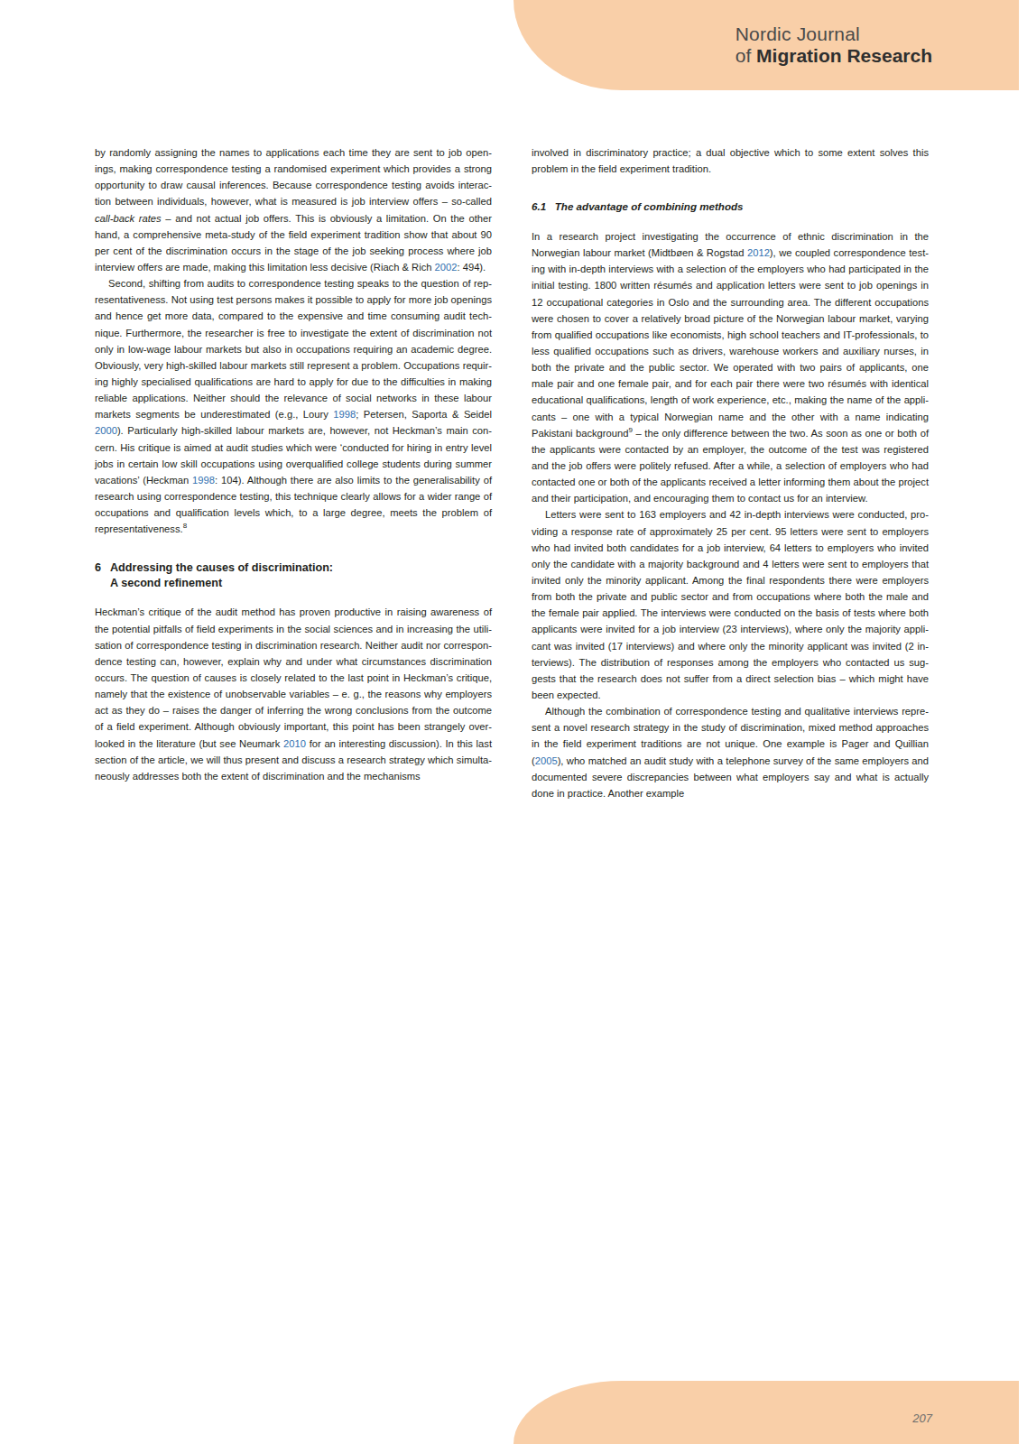Nordic Journal
of Migration Research
by randomly assigning the names to applications each time they are sent to job openings, making correspondence testing a randomised experiment which provides a strong opportunity to draw causal inferences. Because correspondence testing avoids interaction between individuals, however, what is measured is job interview offers – so-called call-back rates – and not actual job offers. This is obviously a limitation. On the other hand, a comprehensive meta-study of the field experiment tradition show that about 90 per cent of the discrimination occurs in the stage of the job seeking process where job interview offers are made, making this limitation less decisive (Riach & Rich 2002: 494).
Second, shifting from audits to correspondence testing speaks to the question of representativeness. Not using test persons makes it possible to apply for more job openings and hence get more data, compared to the expensive and time consuming audit technique. Furthermore, the researcher is free to investigate the extent of discrimination not only in low-wage labour markets but also in occupations requiring an academic degree. Obviously, very high-skilled labour markets still represent a problem. Occupations requiring highly specialised qualifications are hard to apply for due to the difficulties in making reliable applications. Neither should the relevance of social networks in these labour markets segments be underestimated (e.g., Loury 1998; Petersen, Saporta & Seidel 2000). Particularly high-skilled labour markets are, however, not Heckman’s main concern. His critique is aimed at audit studies which were ‘conducted for hiring in entry level jobs in certain low skill occupations using overqualified college students during summer vacations’ (Heckman 1998: 104). Although there are also limits to the generalisability of research using correspondence testing, this technique clearly allows for a wider range of occupations and qualification levels which, to a large degree, meets the problem of representativeness.8
6 Addressing the causes of discrimination:
A second refinement
Heckman’s critique of the audit method has proven productive in raising awareness of the potential pitfalls of field experiments in the social sciences and in increasing the utilisation of correspondence testing in discrimination research. Neither audit nor correspondence testing can, however, explain why and under what circumstances discrimination occurs. The question of causes is closely related to the last point in Heckman’s critique, namely that the existence of unobservable variables – e. g., the reasons why employers act as they do – raises the danger of inferring the wrong conclusions from the outcome of a field experiment. Although obviously important, this point has been strangely overlooked in the literature (but see Neumark 2010 for an interesting discussion). In this last section of the article, we will thus present and discuss a research strategy which simultaneously addresses both the extent of discrimination and the mechanisms
involved in discriminatory practice; a dual objective which to some extent solves this problem in the field experiment tradition.
6.1 The advantage of combining methods
In a research project investigating the occurrence of ethnic discrimination in the Norwegian labour market (Midtbøen & Rogstad 2012), we coupled correspondence testing with in-depth interviews with a selection of the employers who had participated in the initial testing. 1800 written résumés and application letters were sent to job openings in 12 occupational categories in Oslo and the surrounding area. The different occupations were chosen to cover a relatively broad picture of the Norwegian labour market, varying from qualified occupations like economists, high school teachers and IT-professionals, to less qualified occupations such as drivers, warehouse workers and auxiliary nurses, in both the private and the public sector. We operated with two pairs of applicants, one male pair and one female pair, and for each pair there were two résumés with identical educational qualifications, length of work experience, etc., making the name of the applicants – one with a typical Norwegian name and the other with a name indicating Pakistani background9 – the only difference between the two. As soon as one or both of the applicants were contacted by an employer, the outcome of the test was registered and the job offers were politely refused. After a while, a selection of employers who had contacted one or both of the applicants received a letter informing them about the project and their participation, and encouraging them to contact us for an interview.
Letters were sent to 163 employers and 42 in-depth interviews were conducted, providing a response rate of approximately 25 per cent. 95 letters were sent to employers who had invited both candidates for a job interview, 64 letters to employers who invited only the candidate with a majority background and 4 letters were sent to employers that invited only the minority applicant. Among the final respondents there were employers from both the private and public sector and from occupations where both the male and the female pair applied. The interviews were conducted on the basis of tests where both applicants were invited for a job interview (23 interviews), where only the majority applicant was invited (17 interviews) and where only the minority applicant was invited (2 interviews). The distribution of responses among the employers who contacted us suggests that the research does not suffer from a direct selection bias – which might have been expected.
Although the combination of correspondence testing and qualitative interviews represent a novel research strategy in the study of discrimination, mixed method approaches in the field experiment traditions are not unique. One example is Pager and Quillian (2005), who matched an audit study with a telephone survey of the same employers and documented severe discrepancies between what employers say and what is actually done in practice. Another example
207